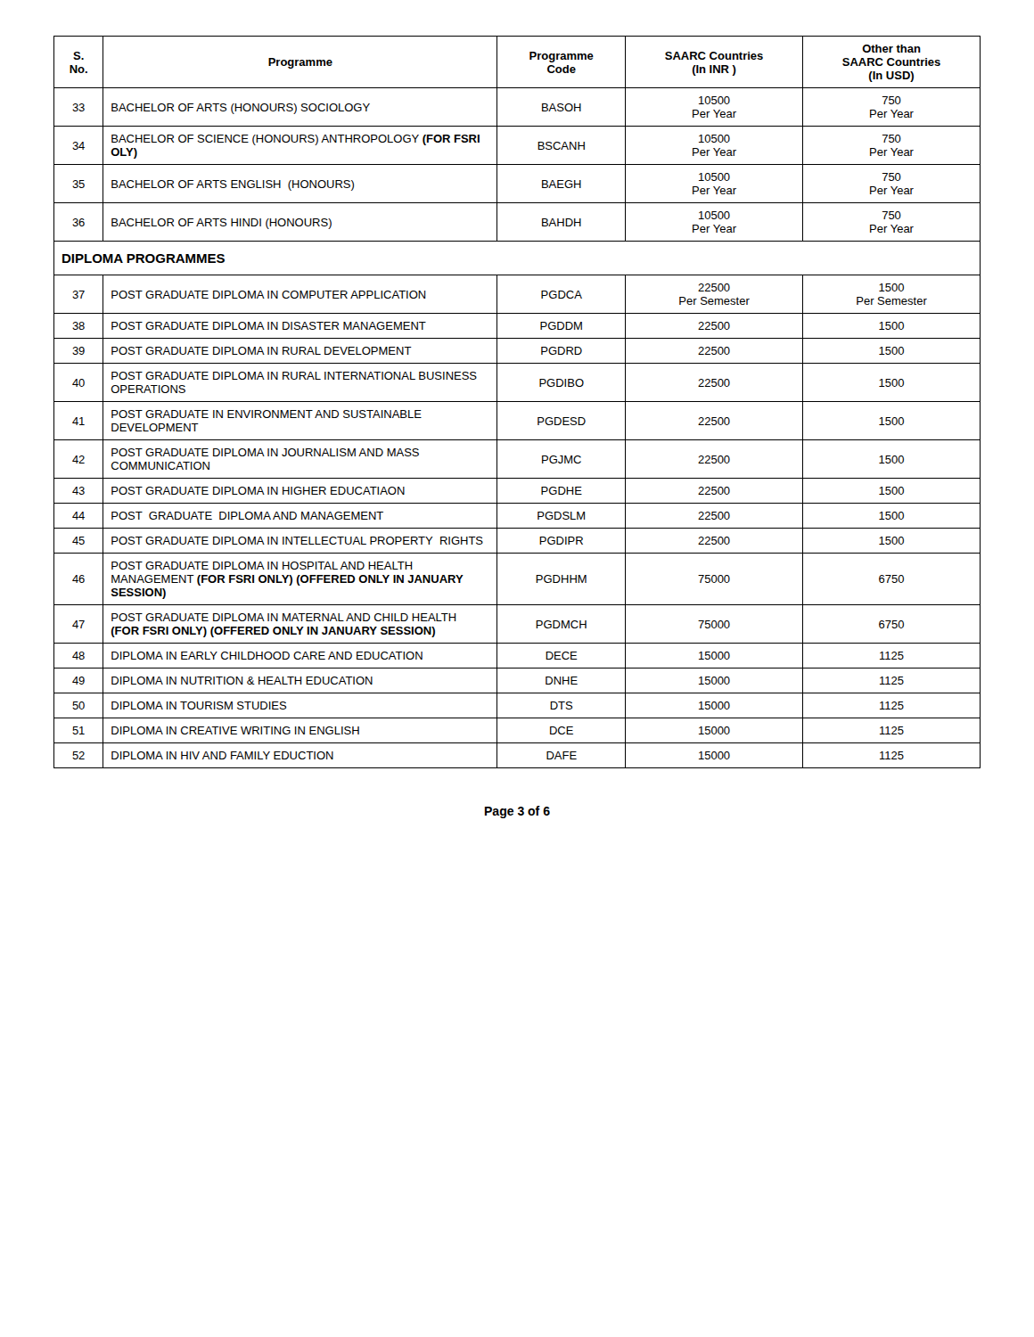| S. No. | Programme | Programme Code | SAARC Countries (In INR ) | Other than SAARC Countries (In USD) |
| --- | --- | --- | --- | --- |
| 33 | BACHELOR OF ARTS (HONOURS) SOCIOLOGY | BASOH | 10500 Per Year | 750 Per Year |
| 34 | BACHELOR OF SCIENCE (HONOURS) ANTHROPOLOGY (FOR FSRI OLY) | BSCANH | 10500 Per Year | 750 Per Year |
| 35 | BACHELOR OF ARTS ENGLISH (HONOURS) | BAEGH | 10500 Per Year | 750 Per Year |
| 36 | BACHELOR OF ARTS HINDI (HONOURS) | BAHDH | 10500 Per Year | 750 Per Year |
| DIPLOMA PROGRAMMES |
| 37 | POST GRADUATE DIPLOMA IN COMPUTER APPLICATION | PGDCA | 22500 Per Semester | 1500 Per Semester |
| 38 | POST GRADUATE DIPLOMA IN DISASTER MANAGEMENT | PGDDM | 22500 | 1500 |
| 39 | POST GRADUATE DIPLOMA IN RURAL DEVELOPMENT | PGDRD | 22500 | 1500 |
| 40 | POST GRADUATE DIPLOMA IN RURAL INTERNATIONAL BUSINESS OPERATIONS | PGDIBO | 22500 | 1500 |
| 41 | POST GRADUATE IN ENVIRONMENT AND SUSTAINABLE DEVELOPMENT | PGDESD | 22500 | 1500 |
| 42 | POST GRADUATE DIPLOMA IN JOURNALISM AND MASS COMMUNICATION | PGJMC | 22500 | 1500 |
| 43 | POST GRADUATE DIPLOMA IN HIGHER EDUCATIAON | PGDHE | 22500 | 1500 |
| 44 | POST GRADUATE DIPLOMA AND MANAGEMENT | PGDSLM | 22500 | 1500 |
| 45 | POST GRADUATE DIPLOMA IN INTELLECTUAL PROPERTY RIGHTS | PGDIPR | 22500 | 1500 |
| 46 | POST GRADUATE DIPLOMA IN HOSPITAL AND HEALTH MANAGEMENT (FOR FSRI ONLY) (OFFERED ONLY IN JANUARY SESSION) | PGDHHM | 75000 | 6750 |
| 47 | POST GRADUATE DIPLOMA IN MATERNAL AND CHILD HEALTH (FOR FSRI ONLY) (OFFERED ONLY IN JANUARY SESSION) | PGDMCH | 75000 | 6750 |
| 48 | DIPLOMA IN EARLY CHILDHOOD CARE AND EDUCATION | DECE | 15000 | 1125 |
| 49 | DIPLOMA IN NUTRITION & HEALTH EDUCATION | DNHE | 15000 | 1125 |
| 50 | DIPLOMA IN TOURISM STUDIES | DTS | 15000 | 1125 |
| 51 | DIPLOMA IN CREATIVE WRITING IN ENGLISH | DCE | 15000 | 1125 |
| 52 | DIPLOMA IN HIV AND FAMILY EDUCTION | DAFE | 15000 | 1125 |
Page 3 of 6